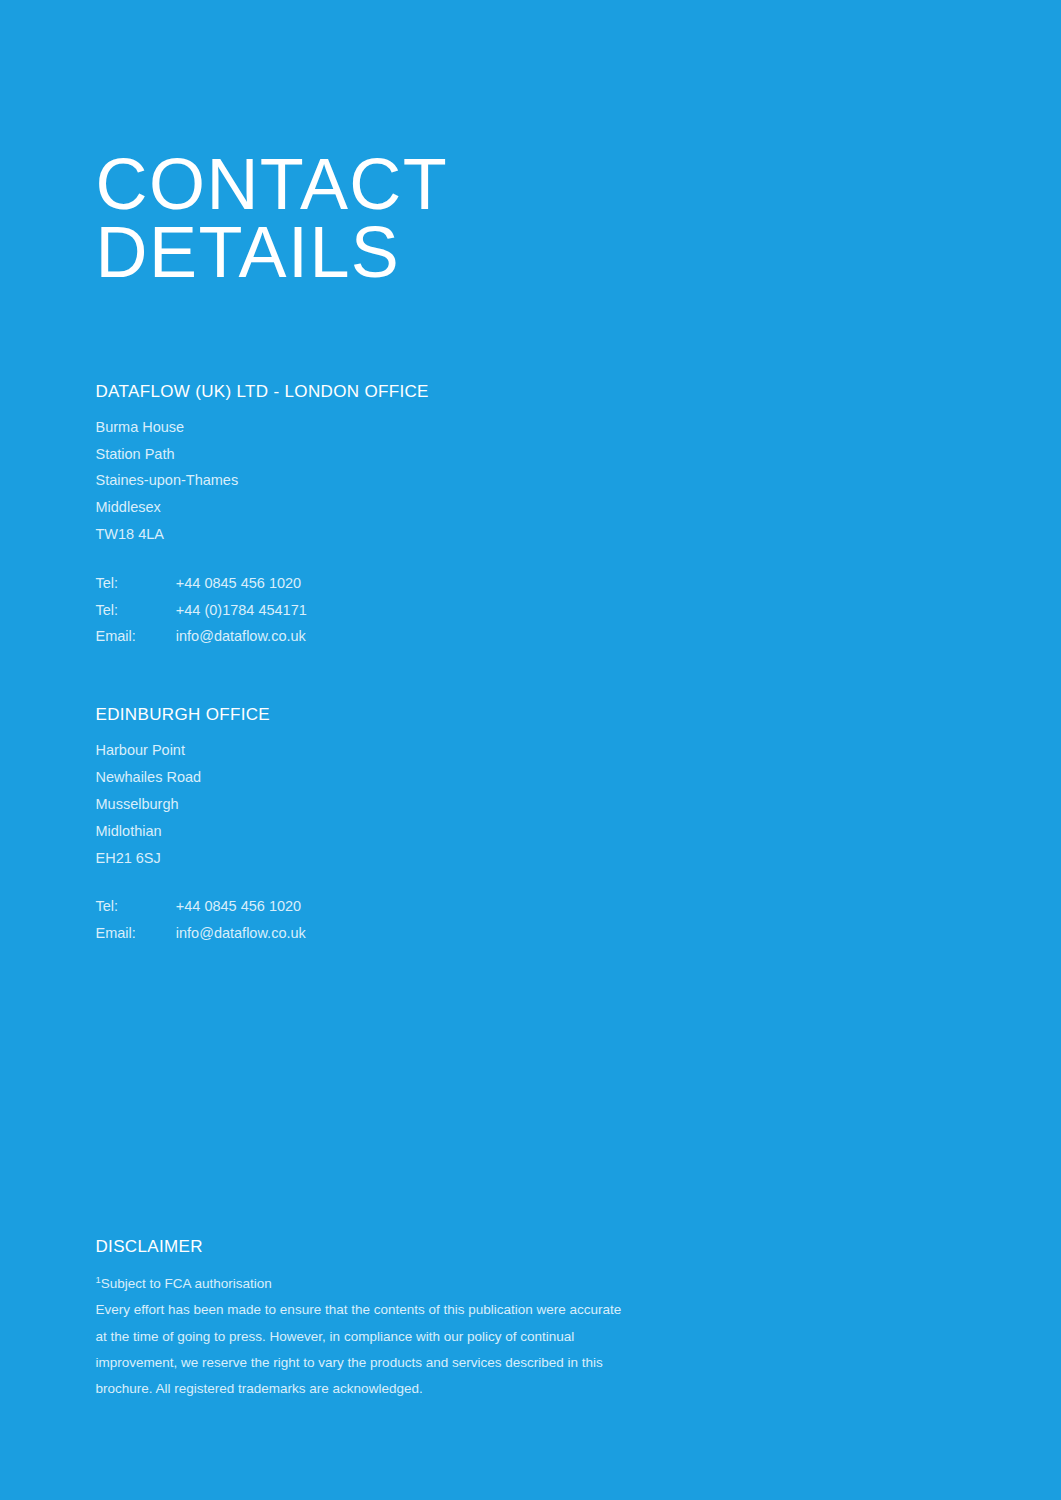CONTACT DETAILS
DATAFLOW (UK) LTD - LONDON OFFICE
Burma House
Station Path
Staines-upon-Thames
Middlesex
TW18 4LA
| Tel: | +44 0845 456 1020 |
| Tel: | +44 (0)1784 454171 |
| Email: | info@dataflow.co.uk |
EDINBURGH OFFICE
Harbour Point
Newhailes Road
Musselburgh
Midlothian
EH21 6SJ
| Tel: | +44 0845 456 1020 |
| Email: | info@dataflow.co.uk |
DISCLAIMER
1Subject to FCA authorisation
Every effort has been made to ensure that the contents of this publication were accurate at the time of going to press. However, in compliance with our policy of continual improvement, we reserve the right to vary the products and services described in this brochure. All registered trademarks are acknowledged.